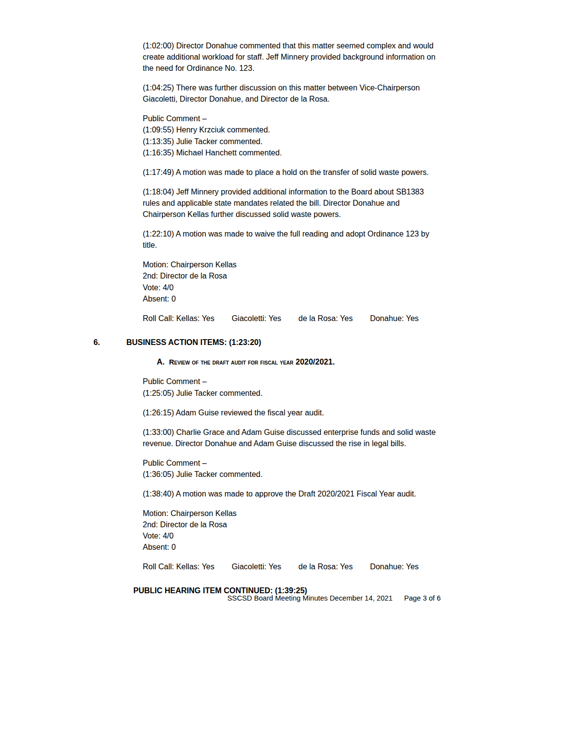(1:02:00) Director Donahue commented that this matter seemed complex and would create additional workload for staff. Jeff Minnery provided background information on the need for Ordinance No. 123.
(1:04:25) There was further discussion on this matter between Vice-Chairperson Giacoletti, Director Donahue, and Director de la Rosa.
Public Comment –
(1:09:55) Henry Krzciuk commented.
(1:13:35) Julie Tacker commented.
(1:16:35) Michael Hanchett commented.
(1:17:49) A motion was made to place a hold on the transfer of solid waste powers.
(1:18:04) Jeff Minnery provided additional information to the Board about SB1383 rules and applicable state mandates related the bill. Director Donahue and Chairperson Kellas further discussed solid waste powers.
(1:22:10) A motion was made to waive the full reading and adopt Ordinance 123 by title.
Motion: Chairperson Kellas
2nd: Director de la Rosa
Vote: 4/0
Absent: 0
Roll Call: Kellas: Yes Giacoletti: Yes de la Rosa: Yes Donahue: Yes
6. BUSINESS ACTION ITEMS: (1:23:20)
A. Review of the draft audit for fiscal year 2020/2021.
Public Comment –
(1:25:05) Julie Tacker commented.
(1:26:15) Adam Guise reviewed the fiscal year audit.
(1:33:00) Charlie Grace and Adam Guise discussed enterprise funds and solid waste revenue. Director Donahue and Adam Guise discussed the rise in legal bills.
Public Comment –
(1:36:05) Julie Tacker commented.
(1:38:40) A motion was made to approve the Draft 2020/2021 Fiscal Year audit.
Motion: Chairperson Kellas
2nd: Director de la Rosa
Vote: 4/0
Absent: 0
Roll Call: Kellas: Yes Giacoletti: Yes de la Rosa: Yes Donahue: Yes
PUBLIC HEARING ITEM CONTINUED: (1:39:25)
SSCSD Board Meeting Minutes December 14, 2021 Page 3 of 6